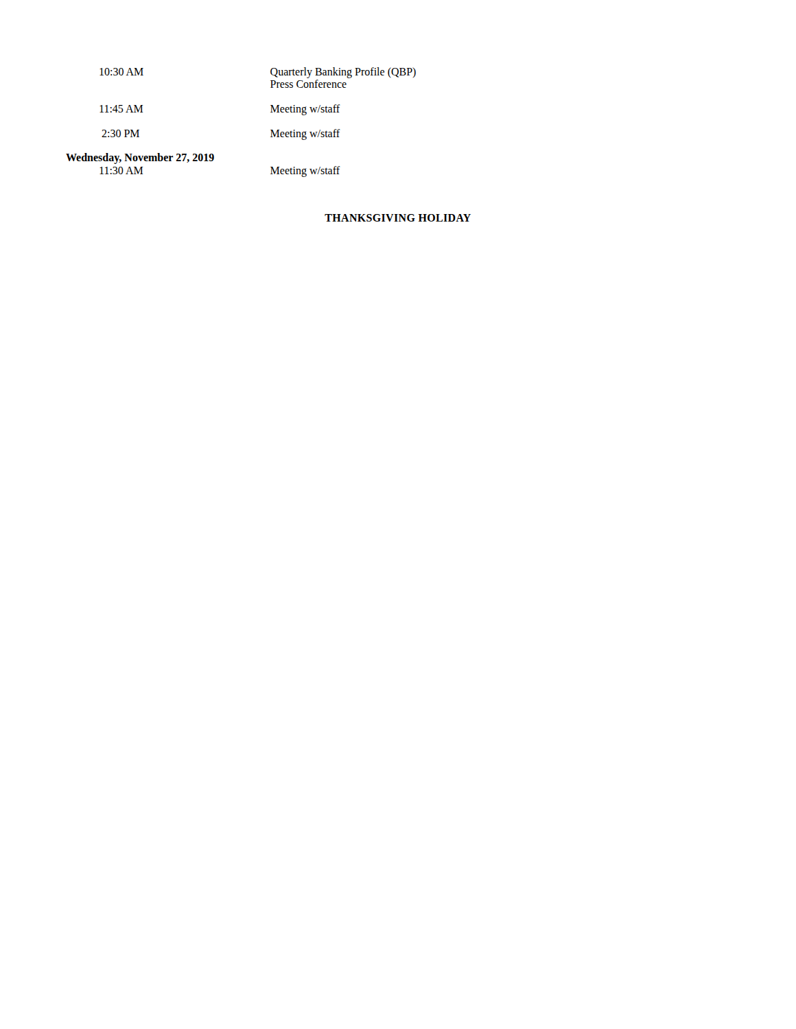| 10:30 AM | Quarterly Banking Profile (QBP) Press Conference |
| 11:45 AM | Meeting w/staff |
| 2:30 PM | Meeting w/staff |
Wednesday, November 27, 2019
| 11:30 AM | Meeting w/staff |
THANKSGIVING HOLIDAY